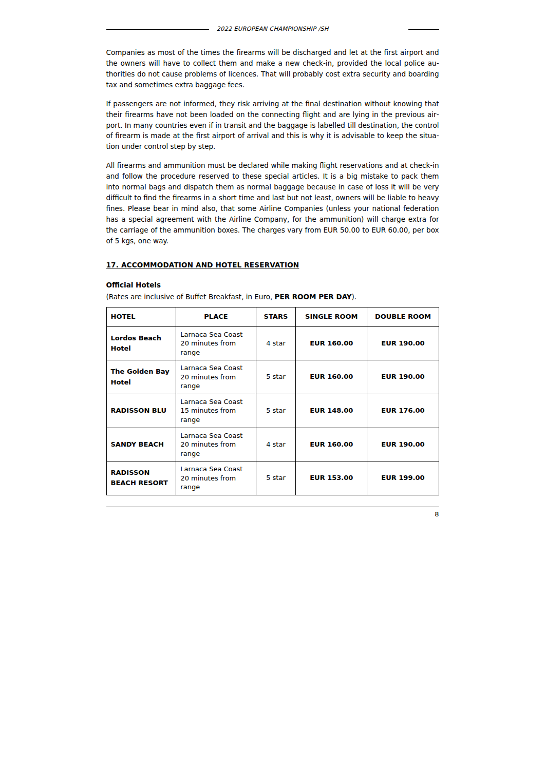2022 EUROPEAN CHAMPIONSHIP /SH
Companies as most of the times the firearms will be discharged and let at the first airport and the owners will have to collect them and make a new check-in, provided the local police authorities do not cause problems of licences. That will probably cost extra security and boarding tax and sometimes extra baggage fees.
If passengers are not informed, they risk arriving at the final destination without knowing that their firearms have not been loaded on the connecting flight and are lying in the previous airport. In many countries even if in transit and the baggage is labelled till destination, the control of firearm is made at the first airport of arrival and this is why it is advisable to keep the situation under control step by step.
All firearms and ammunition must be declared while making flight reservations and at check-in and follow the procedure reserved to these special articles. It is a big mistake to pack them into normal bags and dispatch them as normal baggage because in case of loss it will be very difficult to find the firearms in a short time and last but not least, owners will be liable to heavy fines. Please bear in mind also, that some Airline Companies (unless your national federation has a special agreement with the Airline Company, for the ammunition) will charge extra for the carriage of the ammunition boxes. The charges vary from EUR 50.00 to EUR 60.00, per box of 5 kgs, one way.
17. ACCOMMODATION AND HOTEL RESERVATION
Official Hotels
(Rates are inclusive of Buffet Breakfast, in Euro, PER ROOM PER DAY).
| HOTEL | PLACE | STARS | SINGLE ROOM | DOUBLE ROOM |
| --- | --- | --- | --- | --- |
| Lordos Beach Hotel | Larnaca Sea Coast 20 minutes from range | 4 star | EUR 160.00 | EUR 190.00 |
| The Golden Bay Hotel | Larnaca Sea Coast 20 minutes from range | 5 star | EUR 160.00 | EUR 190.00 |
| RADISSON BLU | Larnaca Sea Coast 15 minutes from range | 5 star | EUR 148.00 | EUR 176.00 |
| SANDY BEACH | Larnaca Sea Coast 20 minutes from range | 4 star | EUR 160.00 | EUR 190.00 |
| RADISSON BEACH RESORT | Larnaca Sea Coast 20 minutes from range | 5 star | EUR 153.00 | EUR 199.00 |
8